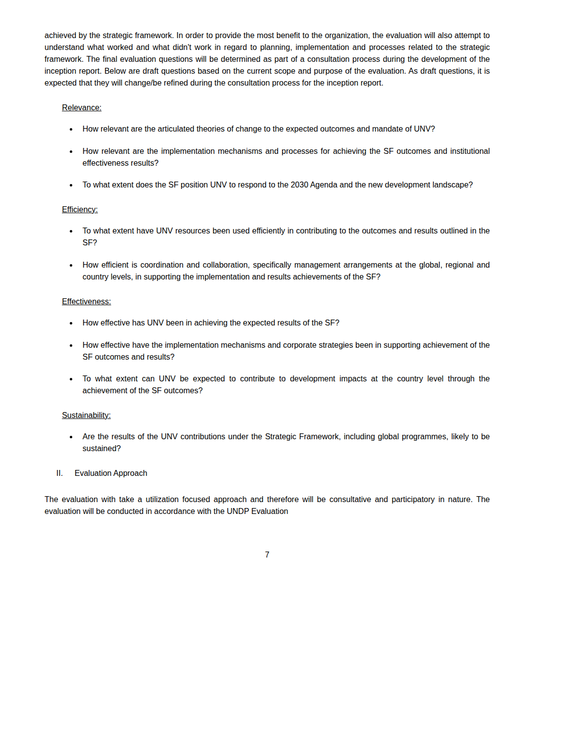achieved by the strategic framework. In order to provide the most benefit to the organization, the evaluation will also attempt to understand what worked and what didn't work in regard to planning, implementation and processes related to the strategic framework. The final evaluation questions will be determined as part of a consultation process during the development of the inception report. Below are draft questions based on the current scope and purpose of the evaluation. As draft questions, it is expected that they will change/be refined during the consultation process for the inception report.
Relevance:
How relevant are the articulated theories of change to the expected outcomes and mandate of UNV?
How relevant are the implementation mechanisms and processes for achieving the SF outcomes and institutional effectiveness results?
To what extent does the SF position UNV to respond to the 2030 Agenda and the new development landscape?
Efficiency:
To what extent have UNV resources been used efficiently in contributing to the outcomes and results outlined in the SF?
How efficient is coordination and collaboration, specifically management arrangements at the global, regional and country levels, in supporting the implementation and results achievements of the SF?
Effectiveness:
How effective has UNV been in achieving the expected results of the SF?
How effective have the implementation mechanisms and corporate strategies been in supporting achievement of the SF outcomes and results?
To what extent can UNV be expected to contribute to development impacts at the country level through the achievement of the SF outcomes?
Sustainability:
Are the results of the UNV contributions under the Strategic Framework, including global programmes, likely to be sustained?
Evaluation Approach
The evaluation with take a utilization focused approach and therefore will be consultative and participatory in nature. The evaluation will be conducted in accordance with the UNDP Evaluation
7